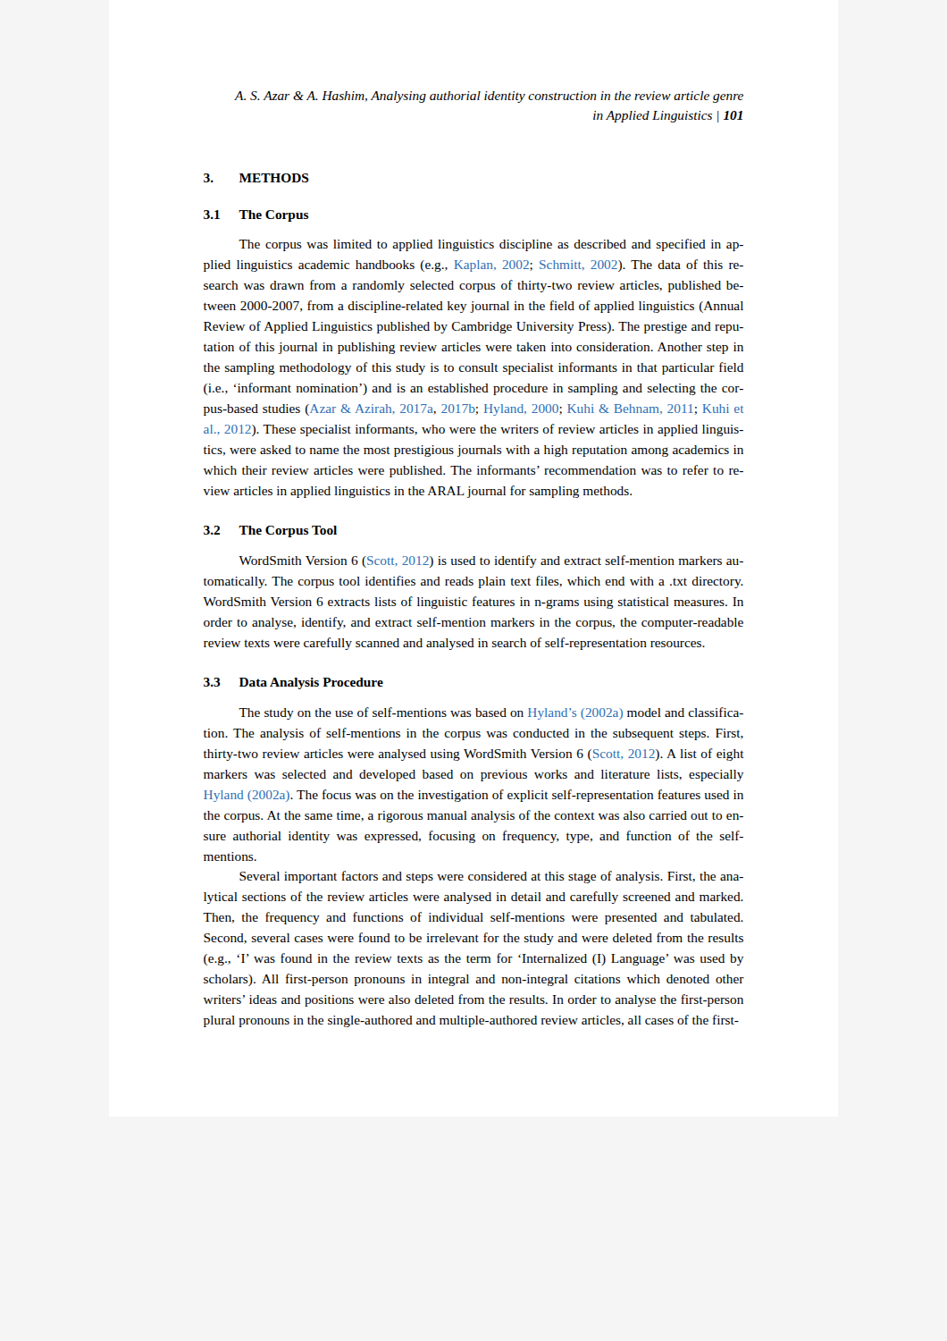A. S. Azar & A. Hashim, Analysing authorial identity construction in the review article genre
in Applied Linguistics | 101
3. METHODS
3.1 The Corpus
The corpus was limited to applied linguistics discipline as described and specified in applied linguistics academic handbooks (e.g., Kaplan, 2002; Schmitt, 2002). The data of this research was drawn from a randomly selected corpus of thirty-two review articles, published between 2000-2007, from a discipline-related key journal in the field of applied linguistics (Annual Review of Applied Linguistics published by Cambridge University Press). The prestige and reputation of this journal in publishing review articles were taken into consideration. Another step in the sampling methodology of this study is to consult specialist informants in that particular field (i.e., ‘informant nomination’) and is an established procedure in sampling and selecting the corpus-based studies (Azar & Azirah, 2017a, 2017b; Hyland, 2000; Kuhi & Behnam, 2011; Kuhi et al., 2012). These specialist informants, who were the writers of review articles in applied linguistics, were asked to name the most prestigious journals with a high reputation among academics in which their review articles were published. The informants’ recommendation was to refer to review articles in applied linguistics in the ARAL journal for sampling methods.
3.2 The Corpus Tool
WordSmith Version 6 (Scott, 2012) is used to identify and extract self-mention markers automatically. The corpus tool identifies and reads plain text files, which end with a .txt directory. WordSmith Version 6 extracts lists of linguistic features in n-grams using statistical measures. In order to analyse, identify, and extract self-mention markers in the corpus, the computer-readable review texts were carefully scanned and analysed in search of self-representation resources.
3.3 Data Analysis Procedure
The study on the use of self-mentions was based on Hyland’s (2002a) model and classification. The analysis of self-mentions in the corpus was conducted in the subsequent steps. First, thirty-two review articles were analysed using WordSmith Version 6 (Scott, 2012). A list of eight markers was selected and developed based on previous works and literature lists, especially Hyland (2002a). The focus was on the investigation of explicit self-representation features used in the corpus. At the same time, a rigorous manual analysis of the context was also carried out to ensure authorial identity was expressed, focusing on frequency, type, and function of the self-mentions.
Several important factors and steps were considered at this stage of analysis. First, the analytical sections of the review articles were analysed in detail and carefully screened and marked. Then, the frequency and functions of individual self-mentions were presented and tabulated. Second, several cases were found to be irrelevant for the study and were deleted from the results (e.g., ‘I’ was found in the review texts as the term for ‘Internalized (I) Language’ was used by scholars). All first-person pronouns in integral and non-integral citations which denoted other writers’ ideas and positions were also deleted from the results. In order to analyse the first-person plural pronouns in the single-authored and multiple-authored review articles, all cases of the first-